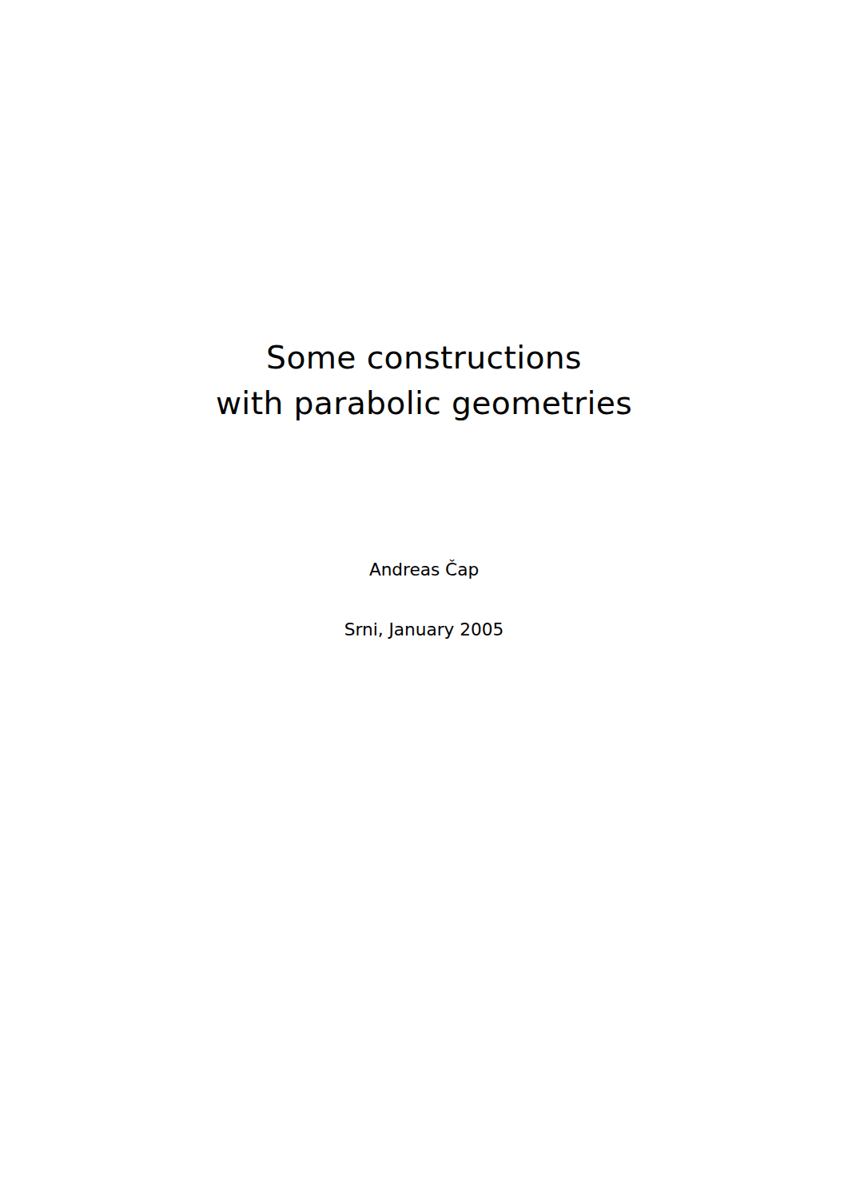Some constructions with parabolic geometries
Andreas Čap
Srni, January 2005